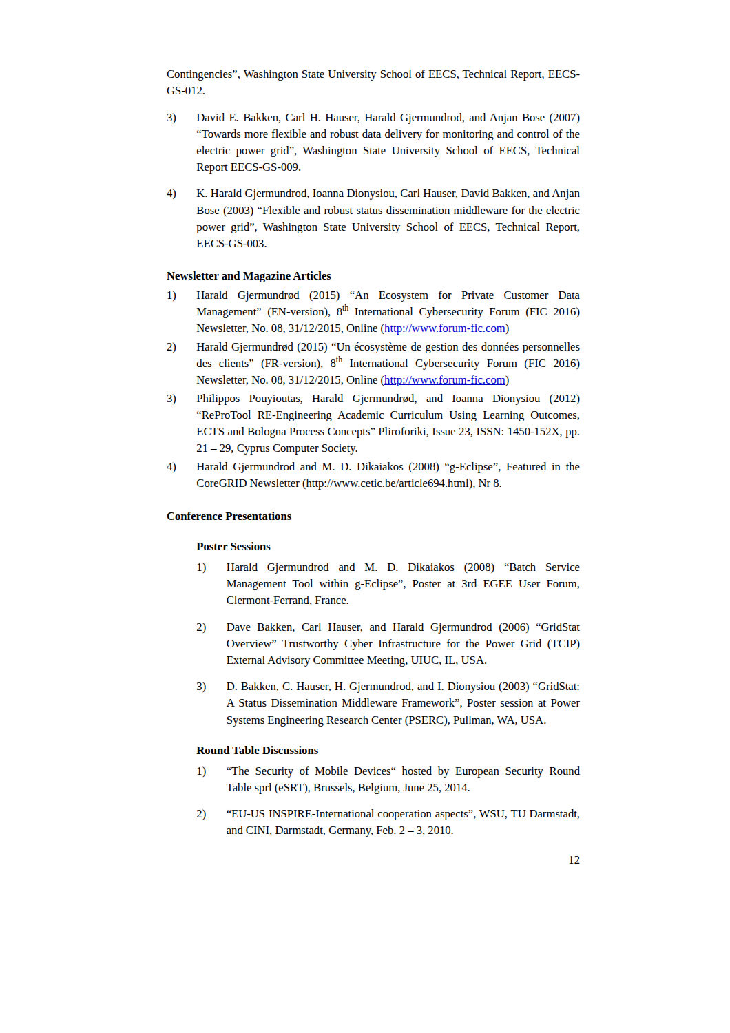Contingencies”, Washington State University School of EECS, Technical Report, EECS-GS-012.
3) David E. Bakken, Carl H. Hauser, Harald Gjermundrod, and Anjan Bose (2007) “Towards more flexible and robust data delivery for monitoring and control of the electric power grid”, Washington State University School of EECS, Technical Report EECS-GS-009.
4) K. Harald Gjermundrod, Ioanna Dionysiou, Carl Hauser, David Bakken, and Anjan Bose (2003) “Flexible and robust status dissemination middleware for the electric power grid”, Washington State University School of EECS, Technical Report, EECS-GS-003.
Newsletter and Magazine Articles
1) Harald Gjermundrød (2015) “An Ecosystem for Private Customer Data Management” (EN-version), 8th International Cybersecurity Forum (FIC 2016) Newsletter, No. 08, 31/12/2015, Online (http://www.forum-fic.com)
2) Harald Gjermundrød (2015) “Un écosystème de gestion des données personnelles des clients” (FR-version), 8th International Cybersecurity Forum (FIC 2016) Newsletter, No. 08, 31/12/2015, Online (http://www.forum-fic.com)
3) Philippos Pouyioutas, Harald Gjermundrød, and Ioanna Dionysiou (2012) “ReProTool RE-Engineering Academic Curriculum Using Learning Outcomes, ECTS and Bologna Process Concepts” Pliroforiki, Issue 23, ISSN: 1450-152X, pp. 21 – 29, Cyprus Computer Society.
4) Harald Gjermundrod and M. D. Dikaiakos (2008) “g-Eclipse”, Featured in the CoreGRID Newsletter (http://www.cetic.be/article694.html), Nr 8.
Conference Presentations
Poster Sessions
1) Harald Gjermundrod and M. D. Dikaiakos (2008) “Batch Service Management Tool within g-Eclipse”, Poster at 3rd EGEE User Forum, Clermont-Ferrand, France.
2) Dave Bakken, Carl Hauser, and Harald Gjermundrod (2006) “GridStat Overview” Trustworthy Cyber Infrastructure for the Power Grid (TCIP) External Advisory Committee Meeting, UIUC, IL, USA.
3) D. Bakken, C. Hauser, H. Gjermundrod, and I. Dionysiou (2003) “GridStat: A Status Dissemination Middleware Framework”, Poster session at Power Systems Engineering Research Center (PSERC), Pullman, WA, USA.
Round Table Discussions
1)“The Security of Mobile Devices“ hosted by European Security Round Table sprl (eSRT), Brussels, Belgium, June 25, 2014.
2)“EU-US INSPIRE-International cooperation aspects”, WSU, TU Darmstadt, and CINI, Darmstadt, Germany, Feb. 2 – 3, 2010.
12